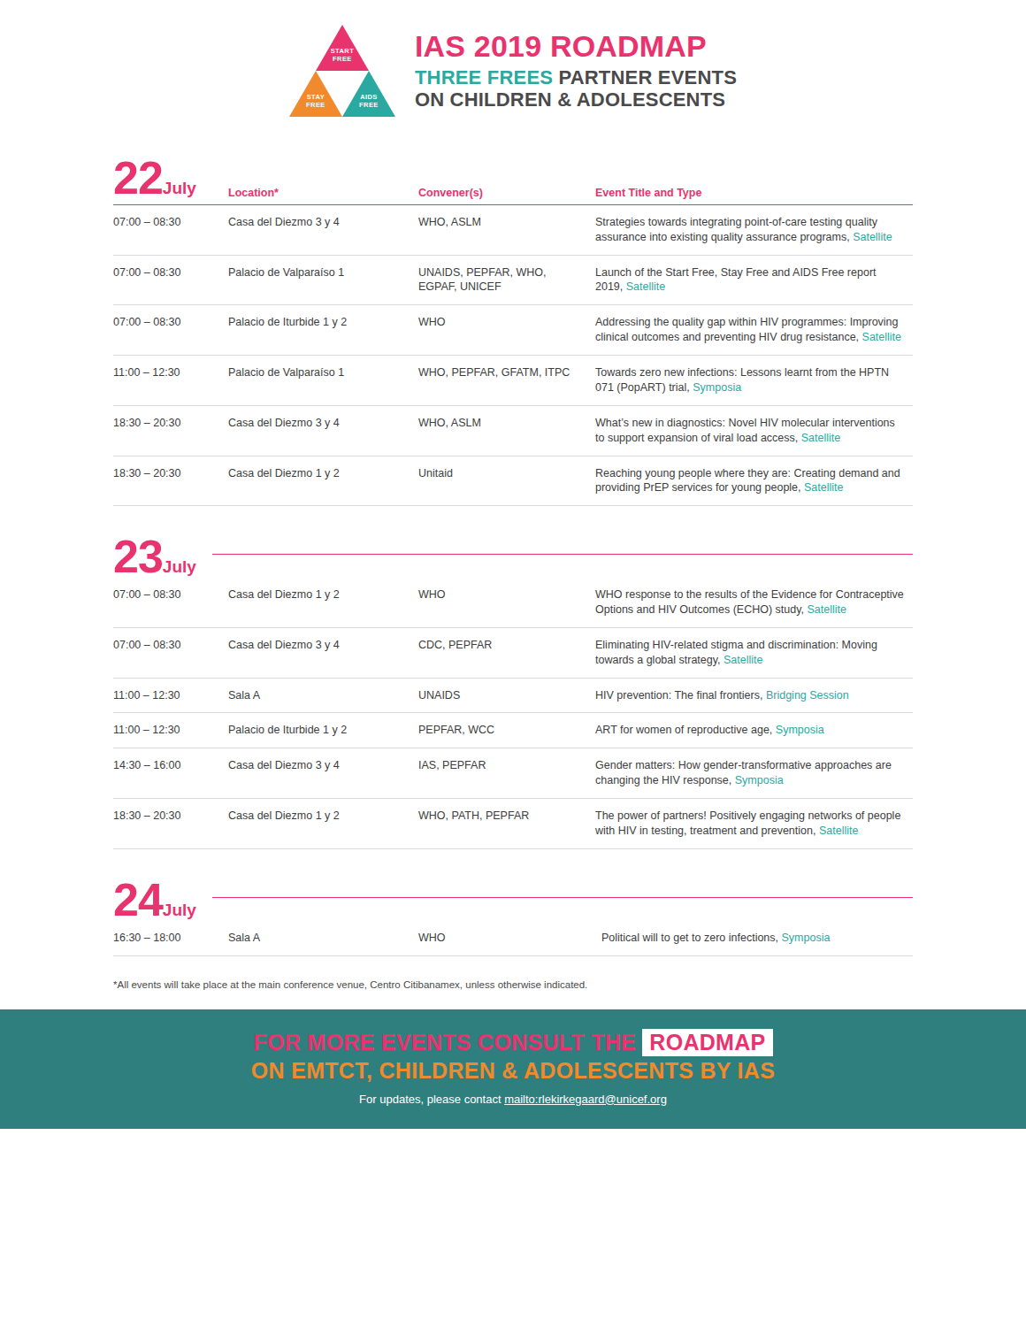START
FREE STAY
FREE AIDS
FREE
IAS 2019 ROADMAP
THREE FREES PARTNER EVENTS
ON CHILDREN & ADOLESCENTS
| 22 July | Location* | Convener(s) | Event Title and Type |
| --- | --- | --- | --- |
| 07:00 – 08:30 | Casa del Diezmo 3 y 4 | WHO, ASLM | Strategies towards integrating point-of-care testing quality assurance into existing quality assurance programs, Satellite |
| 07:00 – 08:30 | Palacio de Valparaíso 1 | UNAIDS, PEPFAR, WHO, EGPAF, UNICEF | Launch of the Start Free, Stay Free and AIDS Free report 2019, Satellite |
| 07:00 – 08:30 | Palacio de Iturbide 1 y 2 | WHO | Addressing the quality gap within HIV programmes: Improving clinical outcomes and preventing HIV drug resistance, Satellite |
| 11:00 – 12:30 | Palacio de Valparaíso 1 | WHO, PEPFAR, GFATM, ITPC | Towards zero new infections: Lessons learnt from the HPTN 071 (PopART) trial, Symposia |
| 18:30 – 20:30 | Casa del Diezmo 3 y 4 | WHO, ASLM | What’s new in diagnostics: Novel HIV molecular interventions to support expansion of viral load access, Satellite |
| 18:30 – 20:30 | Casa del Diezmo 1 y 2 | Unitaid | Reaching young people where they are: Creating demand and providing PrEP services for young people, Satellite |
23July
| 07:00 – 08:30 | Casa del Diezmo 1 y 2 | WHO | WHO response to the results of the Evidence for Contraceptive Options and HIV Outcomes (ECHO) study, Satellite |
| 07:00 – 08:30 | Casa del Diezmo 3 y 4 | CDC, PEPFAR | Eliminating HIV-related stigma and discrimination: Moving towards a global strategy, Satellite |
| 11:00 – 12:30 | Sala A | UNAIDS | HIV prevention: The final frontiers, Bridging Session |
| 11:00 – 12:30 | Palacio de Iturbide 1 y 2 | PEPFAR, WCC | ART for women of reproductive age, Symposia |
| 14:30 – 16:00 | Casa del Diezmo 3 y 4 | IAS, PEPFAR | Gender matters: How gender-transformative approaches are changing the HIV response, Symposia |
| 18:30 – 20:30 | Casa del Diezmo 1 y 2 | WHO, PATH, PEPFAR | The power of partners! Positively engaging networks of people with HIV in testing, treatment and prevention, Satellite |
24July
| 16:30 – 18:00 | Sala A | WHO | Political will to get to zero infections, Symposia |
*All events will take place at the main conference venue, Centro Citibanamex, unless otherwise indicated.
FOR MORE EVENTS CONSULT THE ROADMAP
ON EMTCT, CHILDREN & ADOLESCENTS BY IAS
For updates, please contact mailto:rlekirkegaard@unicef.org